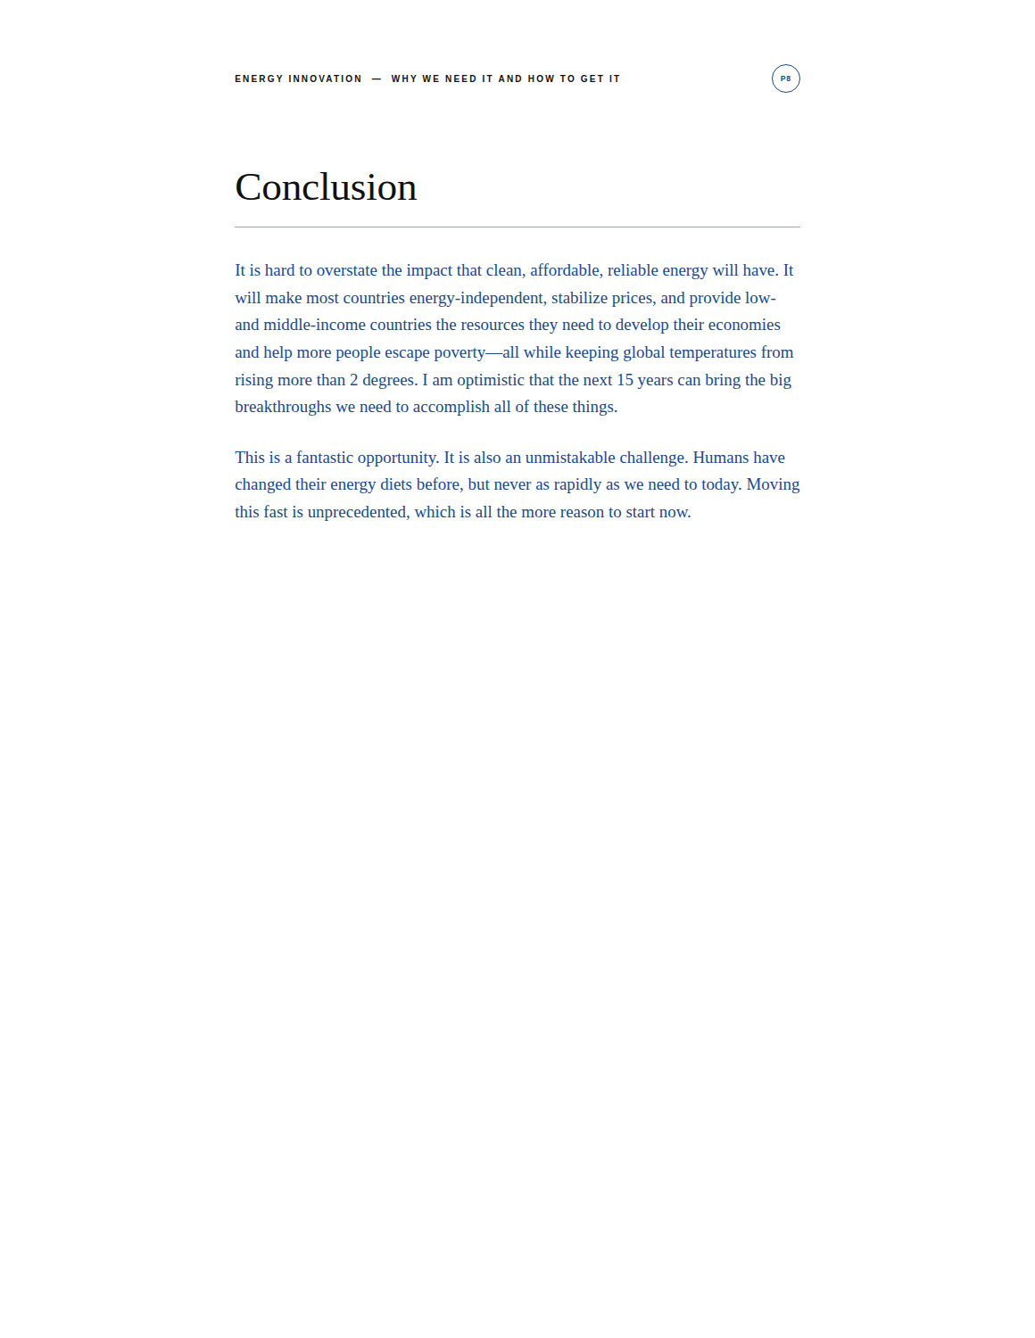Energy Innovation — Why We Need It and How to Get It
P8
Conclusion
It is hard to overstate the impact that clean, affordable, reliable energy will have. It will make most countries energy-independent, stabilize prices, and provide low- and middle-income countries the resources they need to develop their economies and help more people escape poverty—all while keeping global temperatures from rising more than 2 degrees. I am optimistic that the next 15 years can bring the big breakthroughs we need to accomplish all of these things.
This is a fantastic opportunity. It is also an unmistakable challenge. Humans have changed their energy diets before, but never as rapidly as we need to today. Moving this fast is unprecedented, which is all the more reason to start now.